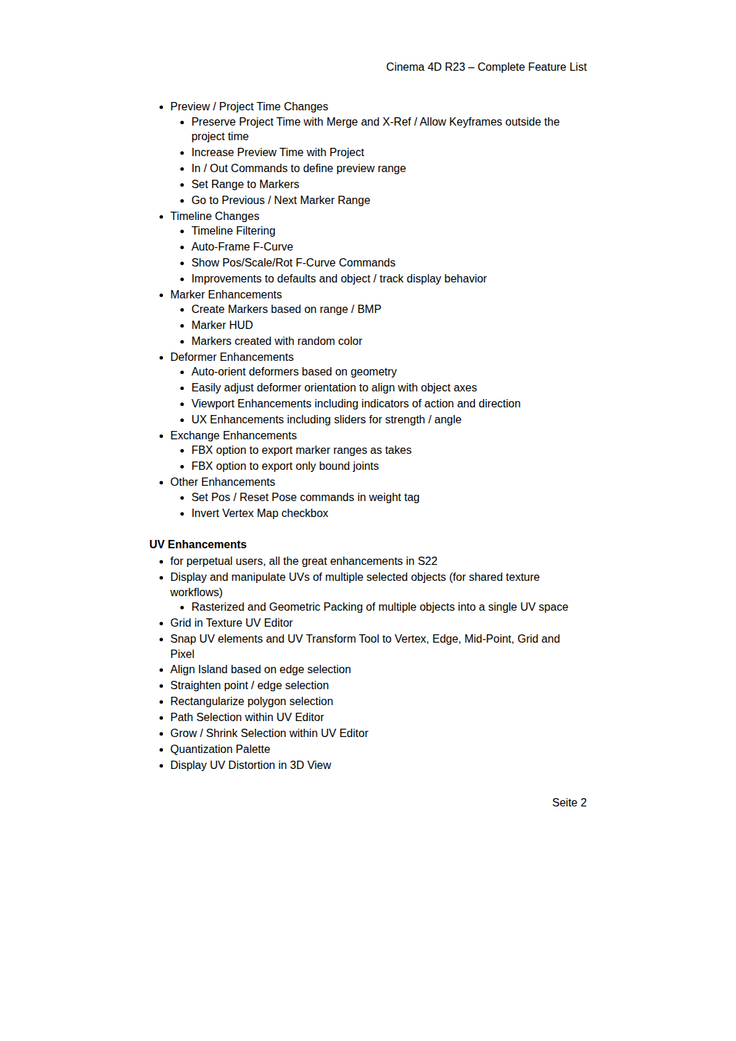Cinema 4D R23 – Complete Feature List
Preview / Project Time Changes
Preserve Project Time with Merge and X-Ref / Allow Keyframes outside the project time
Increase Preview Time with Project
In / Out Commands to define preview range
Set Range to Markers
Go to Previous / Next Marker Range
Timeline Changes
Timeline Filtering
Auto-Frame F-Curve
Show Pos/Scale/Rot F-Curve Commands
Improvements to defaults and object / track display behavior
Marker Enhancements
Create Markers based on range / BMP
Marker HUD
Markers created with random color
Deformer Enhancements
Auto-orient deformers based on geometry
Easily adjust deformer orientation to align with object axes
Viewport Enhancements including indicators of action and direction
UX Enhancements including sliders for strength / angle
Exchange Enhancements
FBX option to export marker ranges as takes
FBX option to export only bound joints
Other Enhancements
Set Pos / Reset Pose commands in weight tag
Invert Vertex Map checkbox
UV Enhancements
for perpetual users, all the great enhancements in S22
Display and manipulate UVs of multiple selected objects (for shared texture workflows)
Rasterized and Geometric Packing of multiple objects into a single UV space
Grid in Texture UV Editor
Snap UV elements and UV Transform Tool to Vertex, Edge, Mid-Point, Grid and Pixel
Align Island based on edge selection
Straighten point / edge selection
Rectangularize polygon selection
Path Selection within UV Editor
Grow / Shrink Selection within UV Editor
Quantization Palette
Display UV Distortion in 3D View
Seite 2